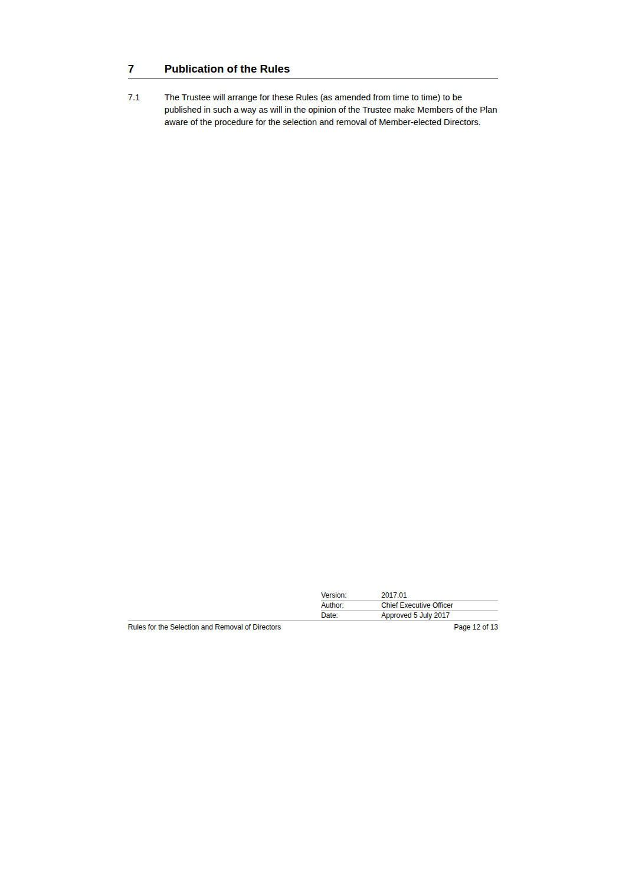7 Publication of the Rules
7.1
The Trustee will arrange for these Rules (as amended from time to time) to be published in such a way as will in the opinion of the Trustee make Members of the Plan aware of the procedure for the selection and removal of Member-elected Directors.
| Version: | 2017.01 |
| Author: | Chief Executive Officer |
| Date: | Approved 5 July 2017 |
Rules for the Selection and Removal of Directors
Page 12 of 13